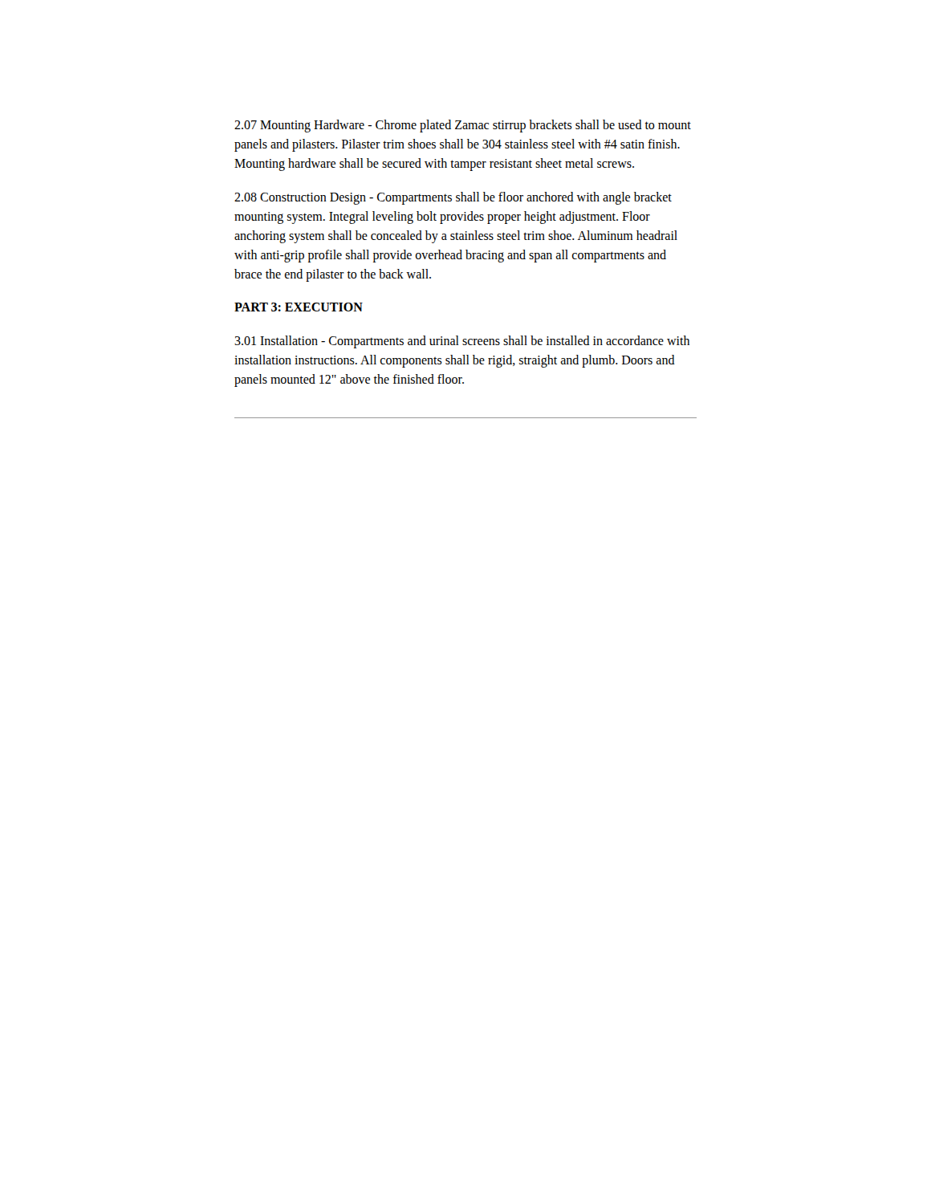2.07 Mounting Hardware - Chrome plated Zamac stirrup brackets shall be used to mount panels and pilasters. Pilaster trim shoes shall be 304 stainless steel with #4 satin finish. Mounting hardware shall be secured with tamper resistant sheet metal screws.
2.08 Construction Design - Compartments shall be floor anchored with angle bracket mounting system. Integral leveling bolt provides proper height adjustment. Floor anchoring system shall be concealed by a stainless steel trim shoe. Aluminum headrail with anti-grip profile shall provide overhead bracing and span all compartments and brace the end pilaster to the back wall.
PART 3: EXECUTION
3.01 Installation - Compartments and urinal screens shall be installed in accordance with installation instructions. All components shall be rigid, straight and plumb. Doors and panels mounted 12" above the finished floor.